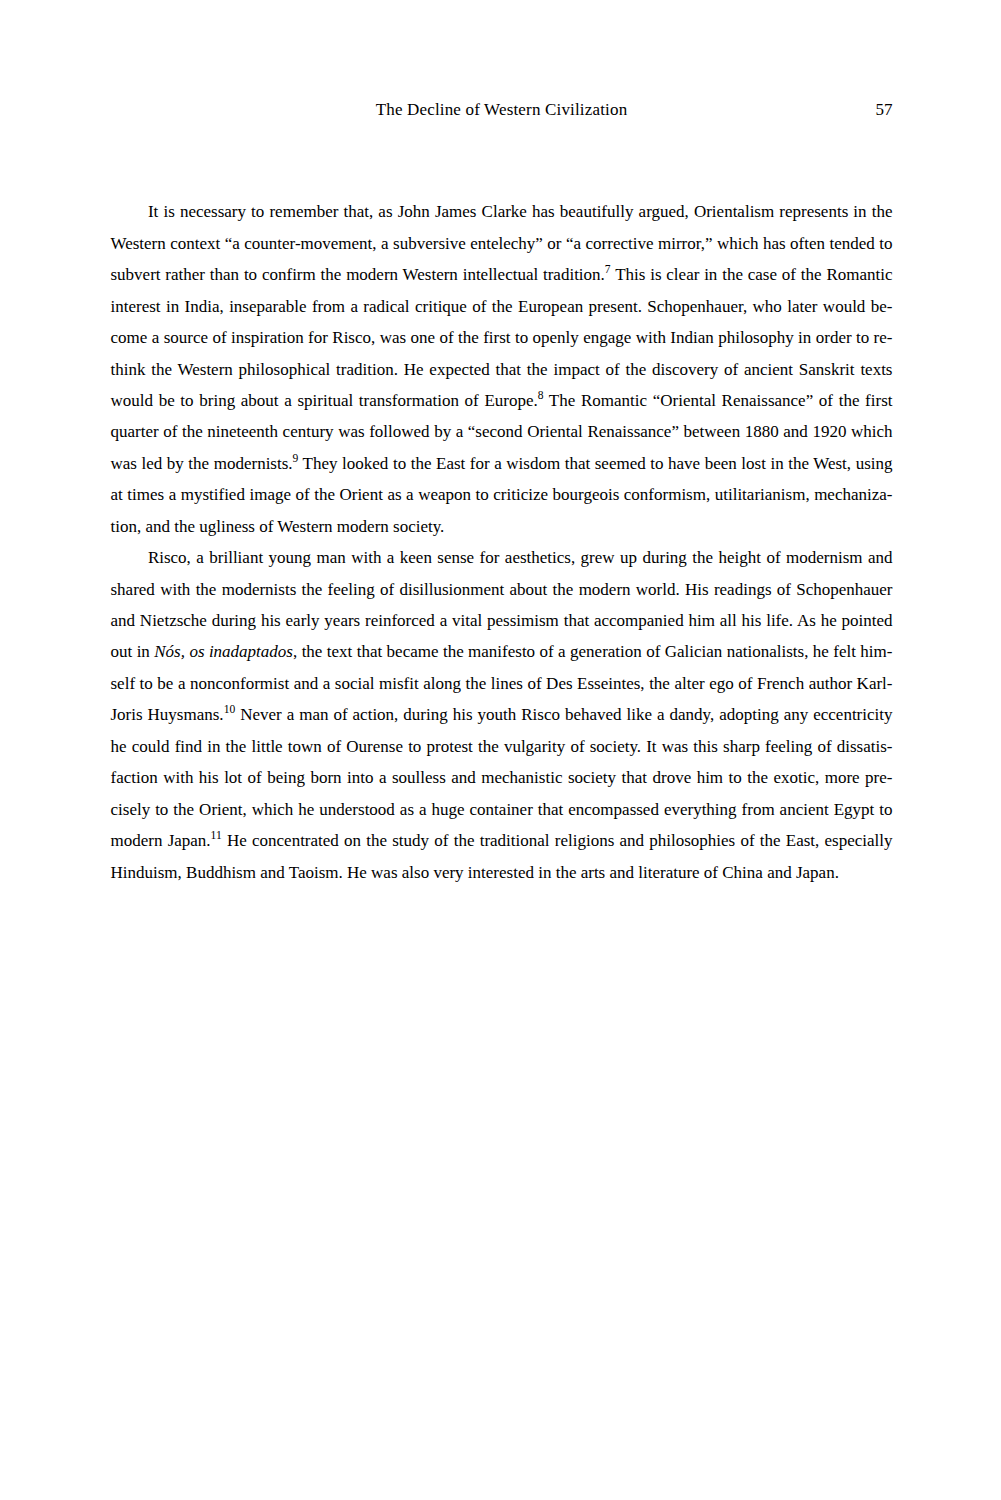The Decline of Western Civilization 57
It is necessary to remember that, as John James Clarke has beautifully argued, Orientalism represents in the Western context “a counter-movement, a subversive entelechy” or “a corrective mirror,” which has often tended to subvert rather than to confirm the modern Western intellectual tradition.7 This is clear in the case of the Romantic interest in India, inseparable from a radical critique of the European present. Schopenhauer, who later would become a source of inspiration for Risco, was one of the first to openly engage with Indian philosophy in order to rethink the Western philosophical tradition. He expected that the impact of the discovery of ancient Sanskrit texts would be to bring about a spiritual transformation of Europe.8 The Romantic “Oriental Renaissance” of the first quarter of the nineteenth century was followed by a “second Oriental Renaissance” between 1880 and 1920 which was led by the modernists.9 They looked to the East for a wisdom that seemed to have been lost in the West, using at times a mystified image of the Orient as a weapon to criticize bourgeois conformism, utilitarianism, mechanization, and the ugliness of Western modern society.
Risco, a brilliant young man with a keen sense for aesthetics, grew up during the height of modernism and shared with the modernists the feeling of disillusionment about the modern world. His readings of Schopenhauer and Nietzsche during his early years reinforced a vital pessimism that accompanied him all his life. As he pointed out in Nós, os inadaptados, the text that became the manifesto of a generation of Galician nationalists, he felt himself to be a nonconformist and a social misfit along the lines of Des Esseintes, the alter ego of French author Karl-Joris Huysmans.10 Never a man of action, during his youth Risco behaved like a dandy, adopting any eccentricity he could find in the little town of Ourense to protest the vulgarity of society. It was this sharp feeling of dissatisfaction with his lot of being born into a soulless and mechanistic society that drove him to the exotic, more precisely to the Orient, which he understood as a huge container that encompassed everything from ancient Egypt to modern Japan.11 He concentrated on the study of the traditional religions and philosophies of the East, especially Hinduism, Buddhism and Taoism. He was also very interested in the arts and literature of China and Japan.